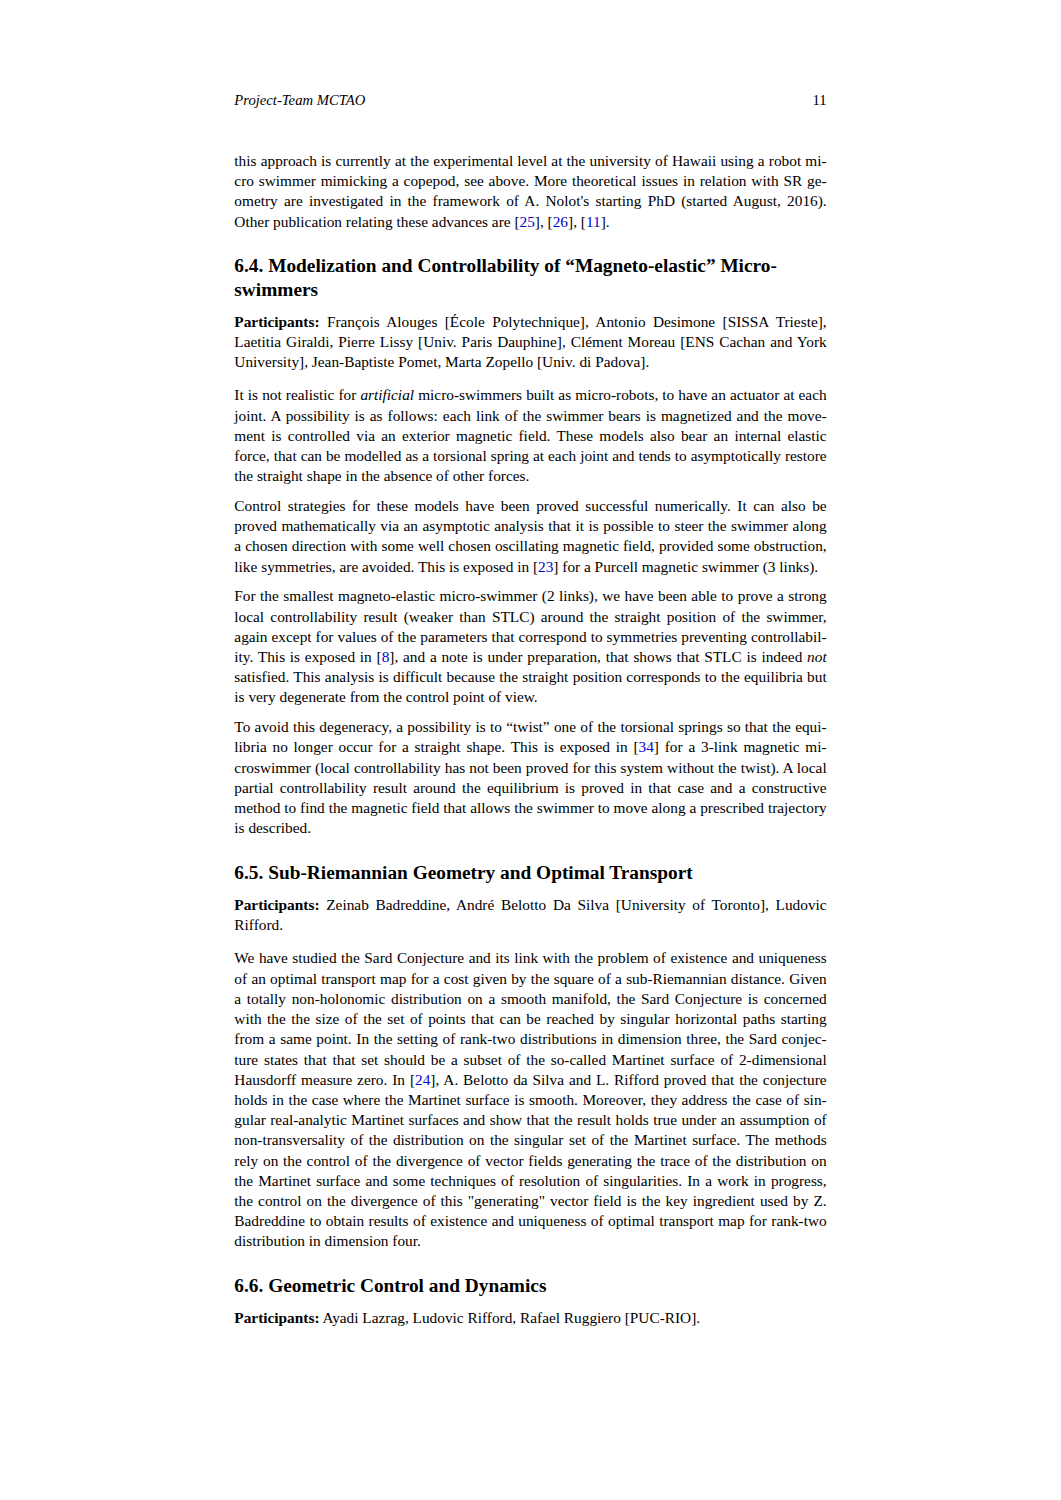Project-Team MCTAO
11
this approach is currently at the experimental level at the university of Hawaii using a robot micro swimmer mimicking a copepod, see above. More theoretical issues in relation with SR geometry are investigated in the framework of A. Nolot's starting PhD (started August, 2016). Other publication relating these advances are [25], [26], [11].
6.4. Modelization and Controllability of “Magneto-elastic” Micro-swimmers
Participants: François Alouges [École Polytechnique], Antonio Desimone [SISSA Trieste], Laetitia Giraldi, Pierre Lissy [Univ. Paris Dauphine], Clément Moreau [ENS Cachan and York University], Jean-Baptiste Pomet, Marta Zopello [Univ. di Padova].
It is not realistic for artificial micro-swimmers built as micro-robots, to have an actuator at each joint. A possibility is as follows: each link of the swimmer bears is magnetized and the movement is controlled via an exterior magnetic field. These models also bear an internal elastic force, that can be modelled as a torsional spring at each joint and tends to asymptotically restore the straight shape in the absence of other forces.
Control strategies for these models have been proved successful numerically. It can also be proved mathematically via an asymptotic analysis that it is possible to steer the swimmer along a chosen direction with some well chosen oscillating magnetic field, provided some obstruction, like symmetries, are avoided. This is exposed in [23] for a Purcell magnetic swimmer (3 links).
For the smallest magneto-elastic micro-swimmer (2 links), we have been able to prove a strong local controllability result (weaker than STLC) around the straight position of the swimmer, again except for values of the parameters that correspond to symmetries preventing controllability. This is exposed in [8], and a note is under preparation, that shows that STLC is indeed not satisfied. This analysis is difficult because the straight position corresponds to the equilibria but is very degenerate from the control point of view.
To avoid this degeneracy, a possibility is to “twist” one of the torsional springs so that the equilibria no longer occur for a straight shape. This is exposed in [34] for a 3-link magnetic microswimmer (local controllability has not been proved for this system without the twist). A local partial controllability result around the equilibrium is proved in that case and a constructive method to find the magnetic field that allows the swimmer to move along a prescribed trajectory is described.
6.5. Sub-Riemannian Geometry and Optimal Transport
Participants: Zeinab Badreddine, André Belotto Da Silva [University of Toronto], Ludovic Rifford.
We have studied the Sard Conjecture and its link with the problem of existence and uniqueness of an optimal transport map for a cost given by the square of a sub-Riemannian distance. Given a totally non-holonomic distribution on a smooth manifold, the Sard Conjecture is concerned with the the size of the set of points that can be reached by singular horizontal paths starting from a same point. In the setting of rank-two distributions in dimension three, the Sard conjecture states that that set should be a subset of the so-called Martinet surface of 2-dimensional Hausdorff measure zero. In [24], A. Belotto da Silva and L. Rifford proved that the conjecture holds in the case where the Martinet surface is smooth. Moreover, they address the case of singular real-analytic Martinet surfaces and show that the result holds true under an assumption of non-transversality of the distribution on the singular set of the Martinet surface. The methods rely on the control of the divergence of vector fields generating the trace of the distribution on the Martinet surface and some techniques of resolution of singularities. In a work in progress, the control on the divergence of this "generating" vector field is the key ingredient used by Z. Badreddine to obtain results of existence and uniqueness of optimal transport map for rank-two distribution in dimension four.
6.6. Geometric Control and Dynamics
Participants: Ayadi Lazrag, Ludovic Rifford, Rafael Ruggiero [PUC-RIO].